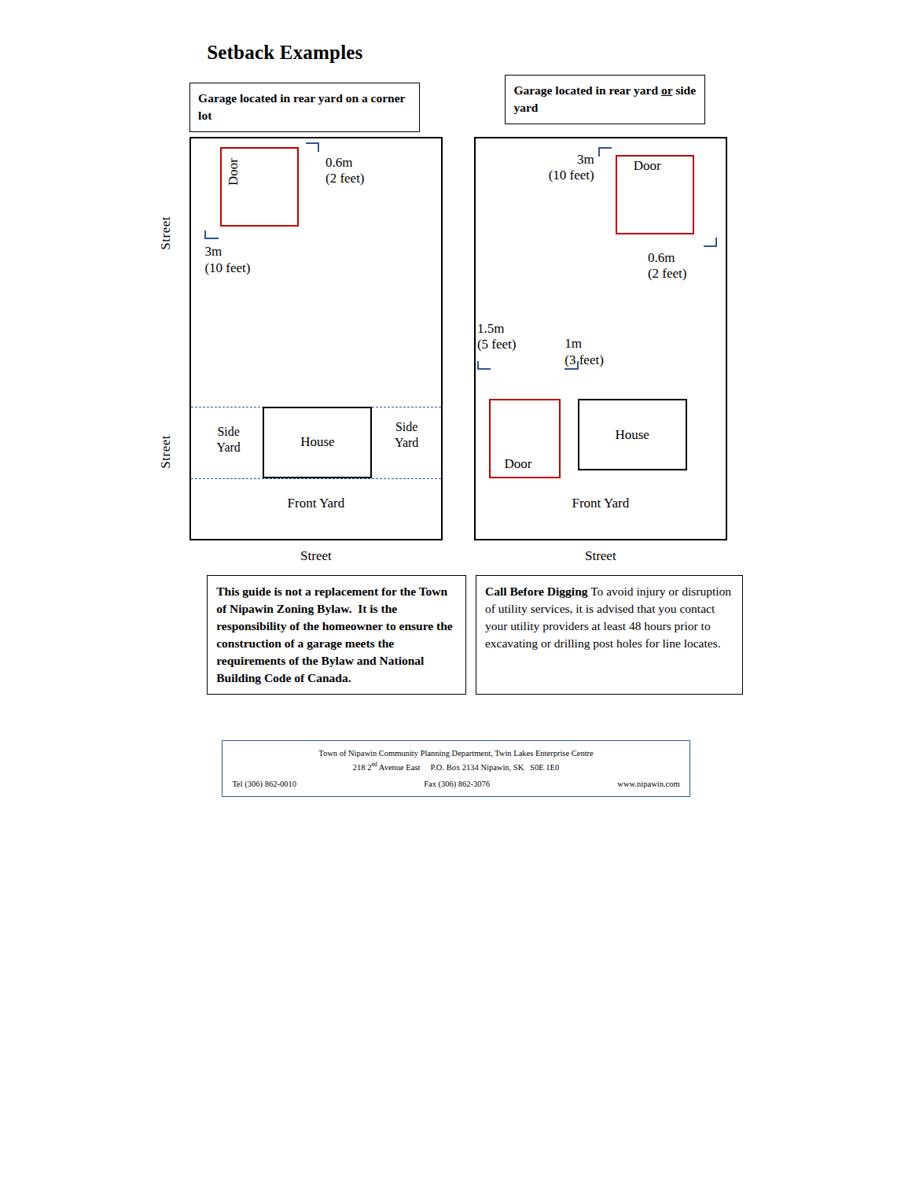Setback Examples
Garage located in rear yard on a corner lot
Garage located in rear yard or side yard
Street
Street
Door
0.6m
(2 feet)
3m
(10 feet)
House
Side
Yard
Side
Yard
Front Yard
Street
Door
3m
(10 feet)
0.6m
(2 feet)
Door
1.5m
(5 feet)
1m
(3 feet)
House
Front Yard
Street
This guide is not a replacement for the Town of Nipawin Zoning Bylaw. It is the responsibility of the homeowner to ensure the construction of a garage meets the requirements of the Bylaw and National Building Code of Canada.
Call Before Digging To avoid injury or disruption of utility services, it is advised that you contact your utility providers at least 48 hours prior to excavating or drilling post holes for line locates.
Town of Nipawin Community Planning Department, Twin Lakes Enterprise Centre
218 2nd Avenue East P.O. Box 2134 Nipawin, SK S0E 1E0
Tel (306) 862-0010 Fax (306) 862-3076 www.nipawin.com